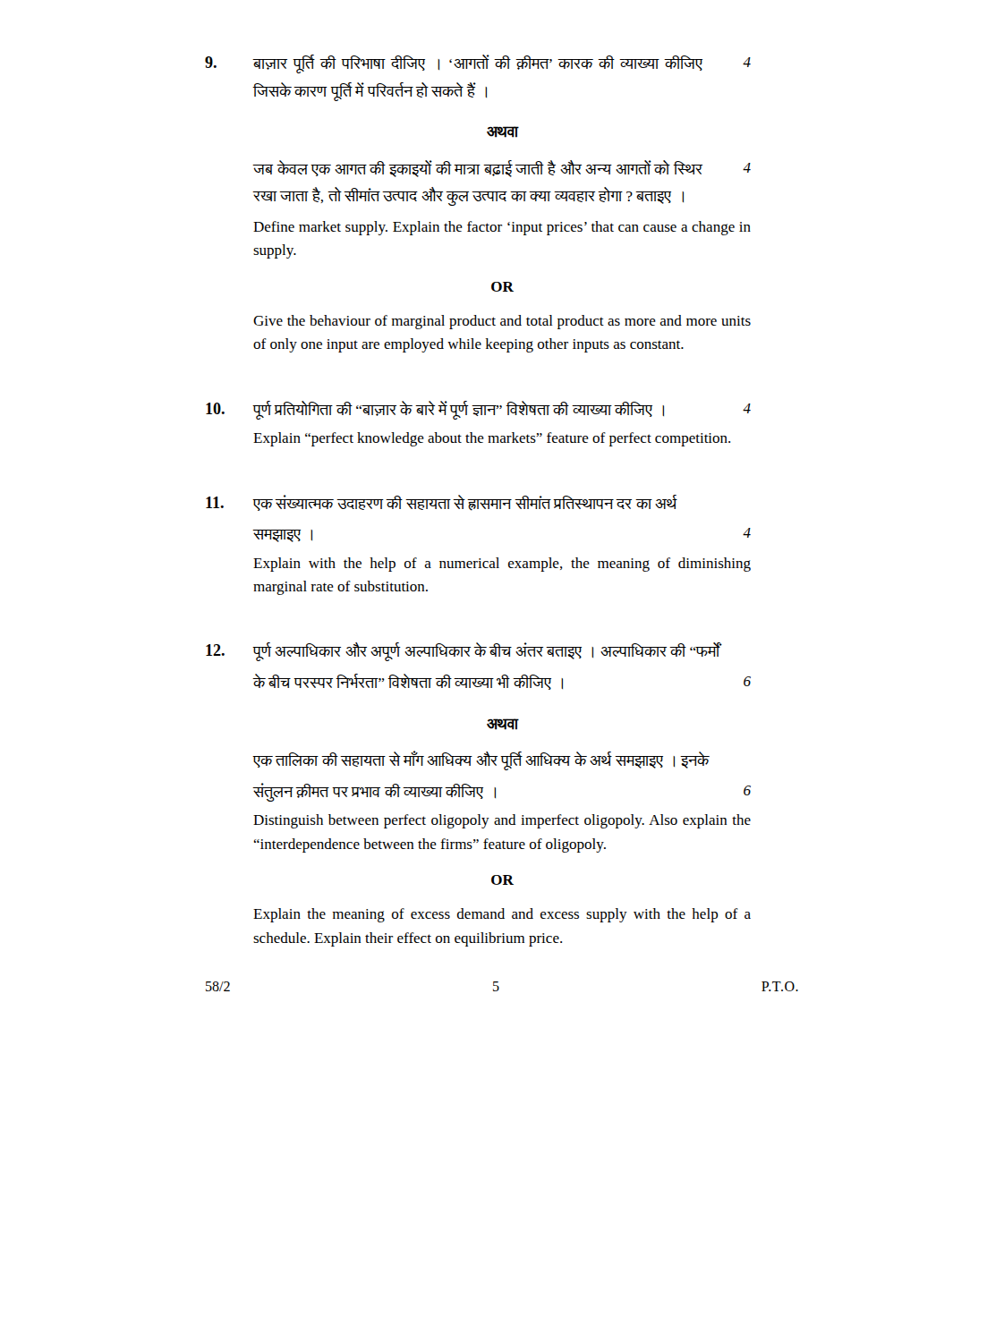9.
बाज़ार पूर्ति की परिभाषा दीजिए । ‘आगतों की क़ीमत’ कारक की व्याख्या कीजिए जिसके कारण पूर्ति में परिवर्तन हो सकते हैं ।
4
अथवा
जब केवल एक आगत की इकाइयों की मात्रा बढ़ाई जाती है और अन्य आगतों को स्थिर रखा जाता है, तो सीमांत उत्पाद और कुल उत्पाद का क्या व्यवहार होगा ? बताइए ।
4
Define market supply. Explain the factor ‘input prices’ that can cause a change in supply.
OR
Give the behaviour of marginal product and total product as more and more units of only one input are employed while keeping other inputs as constant.
10.
पूर्ण प्रतियोगिता की “बाज़ार के बारे में पूर्ण ज्ञान” विशेषता की व्याख्या कीजिए ।
4
Explain “perfect knowledge about the markets” feature of perfect competition.
11.
एक संख्यात्मक उदाहरण की सहायता से ह्रासमान सीमांत प्रतिस्थापन दर का अर्थ
समझाइए ।
4
Explain with the help of a numerical example, the meaning of diminishing marginal rate of substitution.
12.
पूर्ण अल्पाधिकार और अपूर्ण अल्पाधिकार के बीच अंतर बताइए । अल्पाधिकार की “फर्मों
के बीच परस्पर निर्भरता” विशेषता की व्याख्या भी कीजिए ।
6
अथवा
एक तालिका की सहायता से माँग आधिक्य और पूर्ति आधिक्य के अर्थ समझाइए । इनके
संतुलन क़ीमत पर प्रभाव की व्याख्या कीजिए ।
6
Distinguish between perfect oligopoly and imperfect oligopoly. Also explain the “interdependence between the firms” feature of oligopoly.
OR
Explain the meaning of excess demand and excess supply with the help of a schedule. Explain their effect on equilibrium price.
58/2
5
P.T.O.